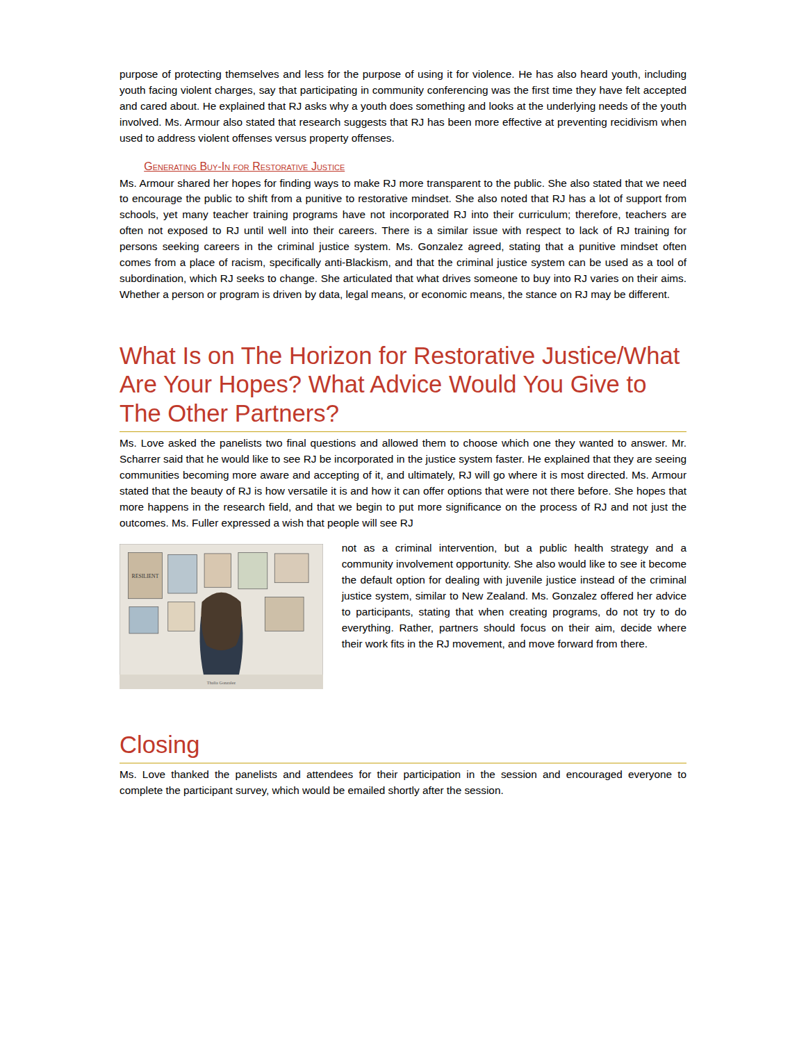purpose of protecting themselves and less for the purpose of using it for violence. He has also heard youth, including youth facing violent charges, say that participating in community conferencing was the first time they have felt accepted and cared about. He explained that RJ asks why a youth does something and looks at the underlying needs of the youth involved. Ms. Armour also stated that research suggests that RJ has been more effective at preventing recidivism when used to address violent offenses versus property offenses.
Generating Buy-In for Restorative Justice
Ms. Armour shared her hopes for finding ways to make RJ more transparent to the public. She also stated that we need to encourage the public to shift from a punitive to restorative mindset. She also noted that RJ has a lot of support from schools, yet many teacher training programs have not incorporated RJ into their curriculum; therefore, teachers are often not exposed to RJ until well into their careers. There is a similar issue with respect to lack of RJ training for persons seeking careers in the criminal justice system. Ms. Gonzalez agreed, stating that a punitive mindset often comes from a place of racism, specifically anti-Blackism, and that the criminal justice system can be used as a tool of subordination, which RJ seeks to change. She articulated that what drives someone to buy into RJ varies on their aims. Whether a person or program is driven by data, legal means, or economic means, the stance on RJ may be different.
What Is on The Horizon for Restorative Justice/What Are Your Hopes? What Advice Would You Give to The Other Partners?
Ms. Love asked the panelists two final questions and allowed them to choose which one they wanted to answer. Mr. Scharrer said that he would like to see RJ be incorporated in the justice system faster. He explained that they are seeing communities becoming more aware and accepting of it, and ultimately, RJ will go where it is most directed. Ms. Armour stated that the beauty of RJ is how versatile it is and how it can offer options that were not there before. She hopes that more happens in the research field, and that we begin to put more significance on the process of RJ and not just the outcomes. Ms. Fuller expressed a wish that people will see RJ
not as a criminal intervention, but a public health strategy and a community involvement opportunity. She also would like to see it become the default option for dealing with juvenile justice instead of the criminal justice system, similar to New Zealand. Ms. Gonzalez offered her advice to participants, stating that when creating programs, do not try to do everything. Rather, partners should focus on their aim, decide where their work fits in the RJ movement, and move forward from there.
Closing
Ms. Love thanked the panelists and attendees for their participation in the session and encouraged everyone to complete the participant survey, which would be emailed shortly after the session.